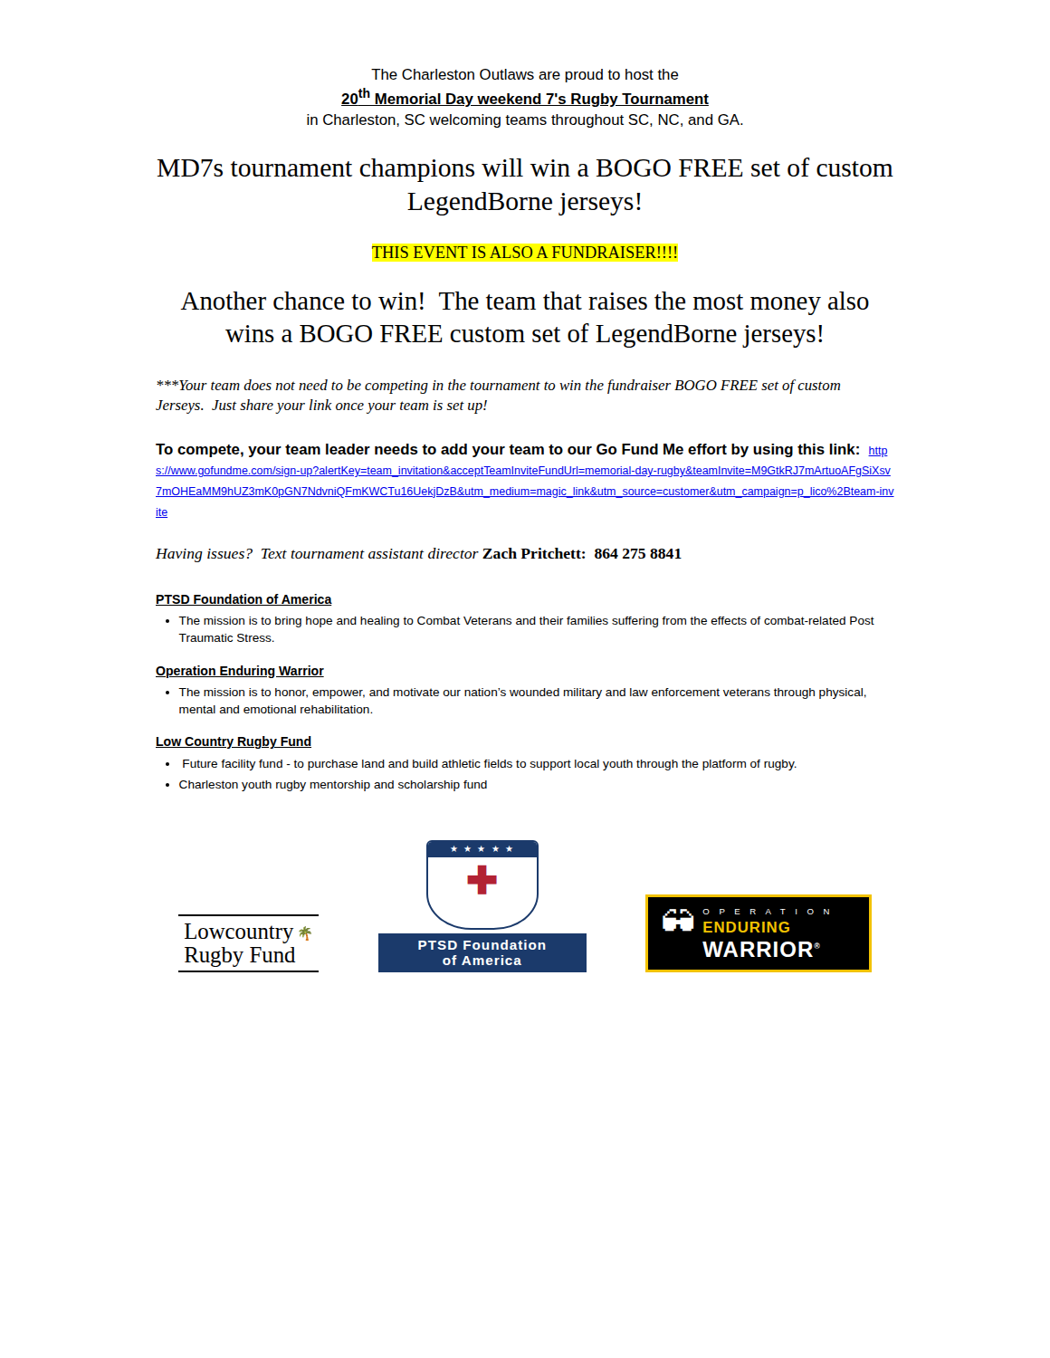The Charleston Outlaws are proud to host the
20th Memorial Day weekend 7's Rugby Tournament
in Charleston, SC welcoming teams throughout SC, NC, and GA.
MD7s tournament champions will win a BOGO FREE set of custom LegendBorne jerseys!
THIS EVENT IS ALSO A FUNDRAISER!!!!
Another chance to win! The team that raises the most money also wins a BOGO FREE custom set of LegendBorne jerseys!
***Your team does not need to be competing in the tournament to win the fundraiser BOGO FREE set of custom Jerseys. Just share your link once your team is set up!
To compete, your team leader needs to add your team to our Go Fund Me effort by using this link: https://www.gofundme.com/sign-up?alertKey=team_invitation&acceptTeamInviteFundUrl=memorial-day-rugby&teamInvite=M9GtkRJ7mArtuoAFgSiXsv7mOHEaMM9hUZ3mK0pGN7NdvniQFmKWCTu16UekjDzB&utm_medium=magic_link&utm_source=customer&utm_campaign=p_lico%2Bteam-invite
Having issues? Text tournament assistant director Zach Pritchett: 864 275 8841
PTSD Foundation of America
The mission is to bring hope and healing to Combat Veterans and their families suffering from the effects of combat-related Post Traumatic Stress.
Operation Enduring Warrior
The mission is to honor, empower, and motivate our nation’s wounded military and law enforcement veterans through physical, mental and emotional rehabilitation.
Low Country Rugby Fund
Future facility fund - to purchase land and build athletic fields to support local youth through the platform of rugby.
Charleston youth rugby mentorship and scholarship fund
Lowcountry 🌴
Rugby Fund
★ ★ ★ ★ ★
✚
PTSD Foundation
of America
🕶
O P E R A T I O N
ENDURING
WARRIOR®